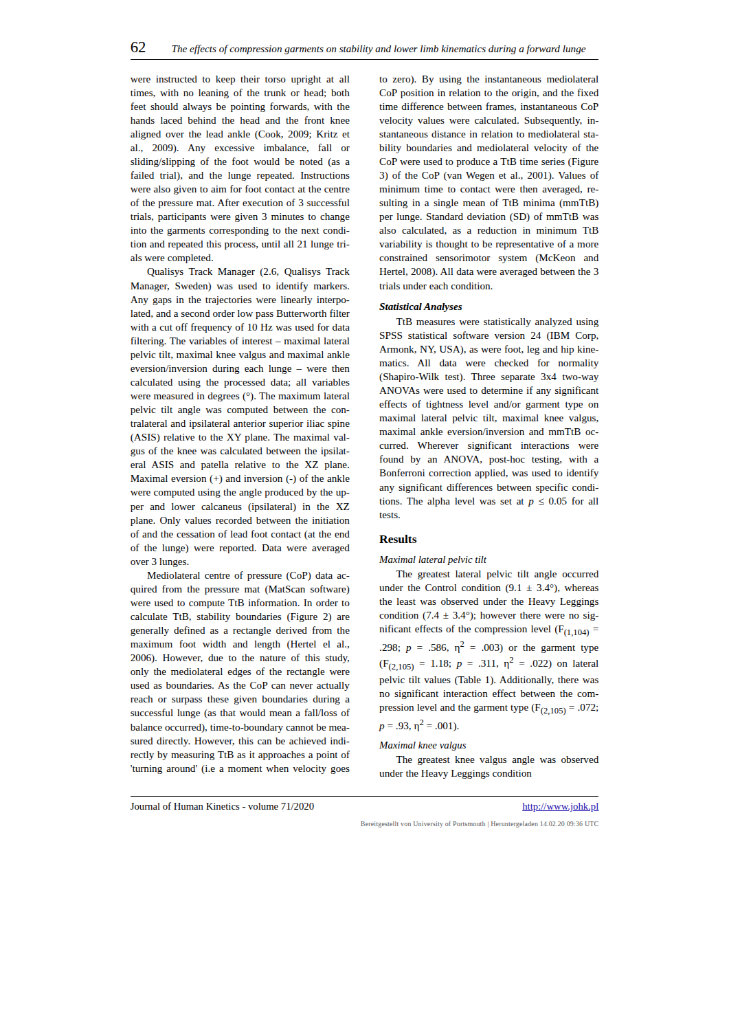62
The effects of compression garments on stability and lower limb kinematics during a forward lunge
were instructed to keep their torso upright at all times, with no leaning of the trunk or head; both feet should always be pointing forwards, with the hands laced behind the head and the front knee aligned over the lead ankle (Cook, 2009; Kritz et al., 2009). Any excessive imbalance, fall or sliding/slipping of the foot would be noted (as a failed trial), and the lunge repeated. Instructions were also given to aim for foot contact at the centre of the pressure mat. After execution of 3 successful trials, participants were given 3 minutes to change into the garments corresponding to the next condition and repeated this process, until all 21 lunge trials were completed.
Qualisys Track Manager (2.6, Qualisys Track Manager, Sweden) was used to identify markers. Any gaps in the trajectories were linearly interpolated, and a second order low pass Butterworth filter with a cut off frequency of 10 Hz was used for data filtering. The variables of interest – maximal lateral pelvic tilt, maximal knee valgus and maximal ankle eversion/inversion during each lunge – were then calculated using the processed data; all variables were measured in degrees (°). The maximum lateral pelvic tilt angle was computed between the contralateral and ipsilateral anterior superior iliac spine (ASIS) relative to the XY plane. The maximal valgus of the knee was calculated between the ipsilateral ASIS and patella relative to the XZ plane. Maximal eversion (+) and inversion (-) of the ankle were computed using the angle produced by the upper and lower calcaneus (ipsilateral) in the XZ plane. Only values recorded between the initiation of and the cessation of lead foot contact (at the end of the lunge) were reported. Data were averaged over 3 lunges.
Mediolateral centre of pressure (CoP) data acquired from the pressure mat (MatScan software) were used to compute TtB information. In order to calculate TtB, stability boundaries (Figure 2) are generally defined as a rectangle derived from the maximum foot width and length (Hertel el al., 2006). However, due to the nature of this study, only the mediolateral edges of the rectangle were used as boundaries. As the CoP can never actually reach or surpass these given boundaries during a successful lunge (as that would mean a fall/loss of balance occurred), time-to-boundary cannot be measured directly. However, this can be achieved indirectly by measuring TtB as it approaches a point of 'turning around' (i.e a moment when velocity goes to zero). By using the instantaneous mediolateral CoP position in relation to the origin, and the fixed time difference between frames, instantaneous CoP velocity values were calculated. Subsequently, instantaneous distance in relation to mediolateral stability boundaries and mediolateral velocity of the CoP were used to produce a TtB time series (Figure 3) of the CoP (van Wegen et al., 2001). Values of minimum time to contact were then averaged, resulting in a single mean of TtB minima (mmTtB) per lunge. Standard deviation (SD) of mmTtB was also calculated, as a reduction in minimum TtB variability is thought to be representative of a more constrained sensorimotor system (McKeon and Hertel, 2008). All data were averaged between the 3 trials under each condition.
Statistical Analyses
TtB measures were statistically analyzed using SPSS statistical software version 24 (IBM Corp, Armonk, NY, USA), as were foot, leg and hip kinematics. All data were checked for normality (Shapiro-Wilk test). Three separate 3x4 two-way ANOVAs were used to determine if any significant effects of tightness level and/or garment type on maximal lateral pelvic tilt, maximal knee valgus, maximal ankle eversion/inversion and mmTtB occurred. Wherever significant interactions were found by an ANOVA, post-hoc testing, with a Bonferroni correction applied, was used to identify any significant differences between specific conditions. The alpha level was set at p ≤ 0.05 for all tests.
Results
Maximal lateral pelvic tilt
The greatest lateral pelvic tilt angle occurred under the Control condition (9.1 ± 3.4°), whereas the least was observed under the Heavy Leggings condition (7.4 ± 3.4°); however there were no significant effects of the compression level (F(1,104) = .298; p = .586, η2 = .003) or the garment type (F(2,105) = 1.18; p = .311, η2 = .022) on lateral pelvic tilt values (Table 1). Additionally, there was no significant interaction effect between the compression level and the garment type (F(2,105) = .072; p = .93, η2 = .001).
Maximal knee valgus
The greatest knee valgus angle was observed under the Heavy Leggings condition
Journal of Human Kinetics - volume 71/2020 http://www.johk.pl
Bereitgestellt von University of Portsmouth | Heruntergeladen 14.02.20 09:36 UTC